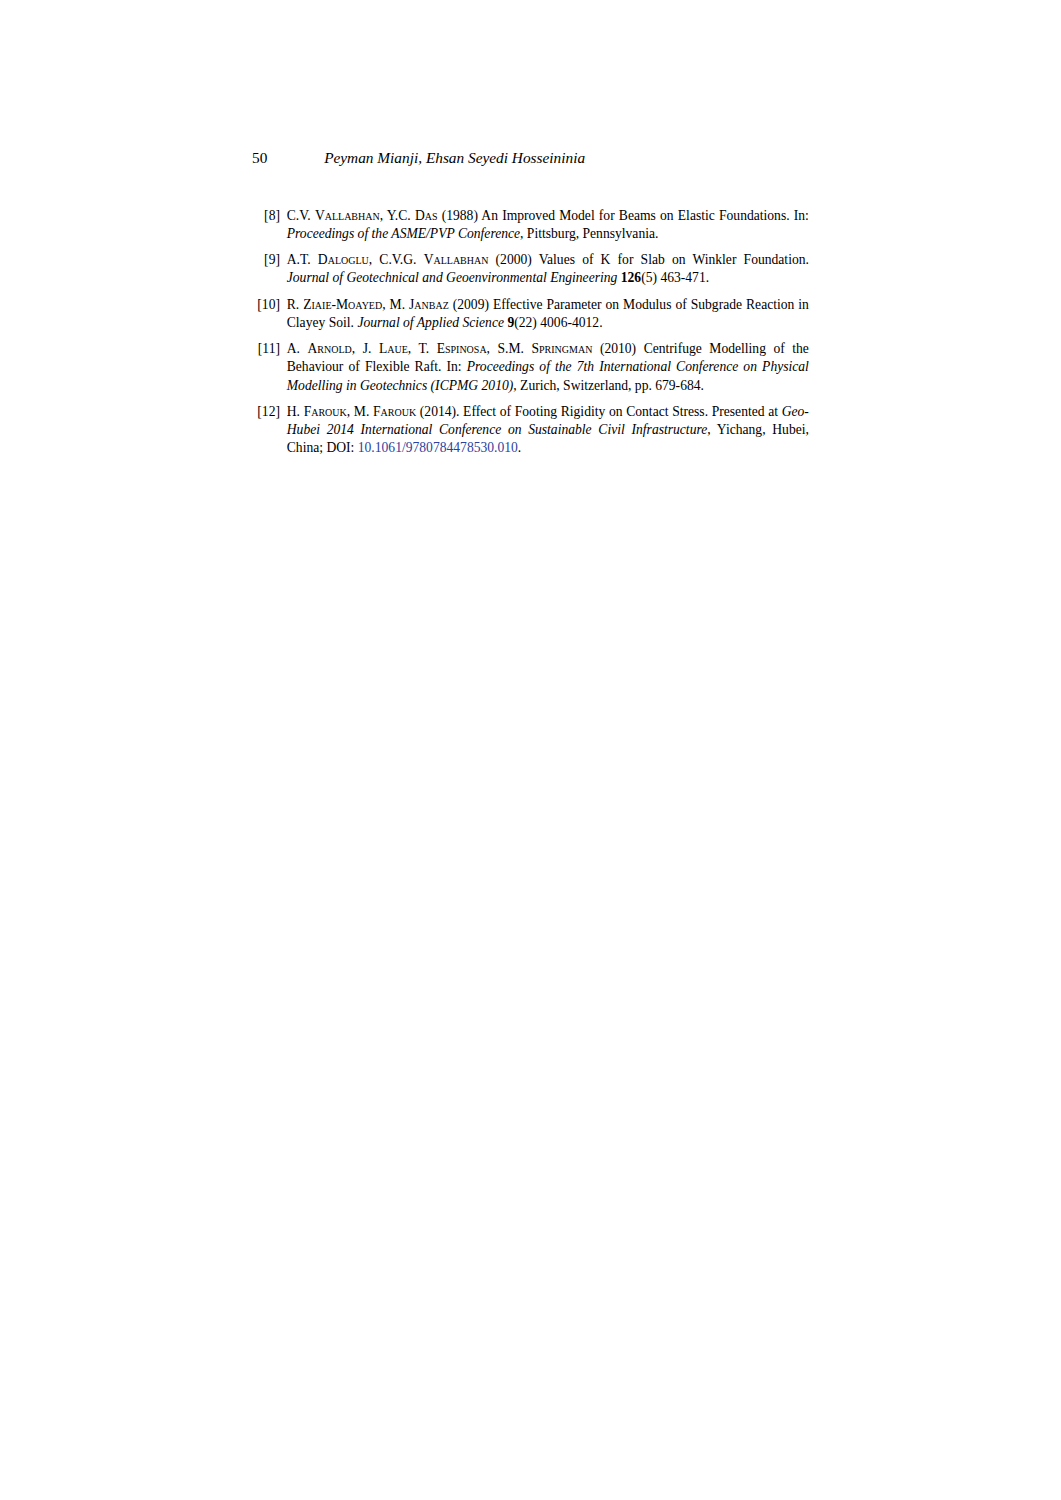50 Peyman Mianji, Ehsan Seyedi Hosseininia
[8] C.V. Vallabhan, Y.C. Das (1988) An Improved Model for Beams on Elastic Foundations. In: Proceedings of the ASME/PVP Conference, Pittsburg, Pennsylvania.
[9] A.T. Daloglu, C.V.G. Vallabhan (2000) Values of K for Slab on Winkler Foundation. Journal of Geotechnical and Geoenvironmental Engineering 126(5) 463-471.
[10] R. Ziaie-Moayed, M. Janbaz (2009) Effective Parameter on Modulus of Subgrade Reaction in Clayey Soil. Journal of Applied Science 9(22) 4006-4012.
[11] A. Arnold, J. Laue, T. Espinosa, S.M. Springman (2010) Centrifuge Modelling of the Behaviour of Flexible Raft. In: Proceedings of the 7th International Conference on Physical Modelling in Geotechnics (ICPMG 2010), Zurich, Switzerland, pp. 679-684.
[12] H. Farouk, M. Farouk (2014). Effect of Footing Rigidity on Contact Stress. Presented at Geo-Hubei 2014 International Conference on Sustainable Civil Infrastructure, Yichang, Hubei, China; DOI: 10.1061/9780784478530.010.